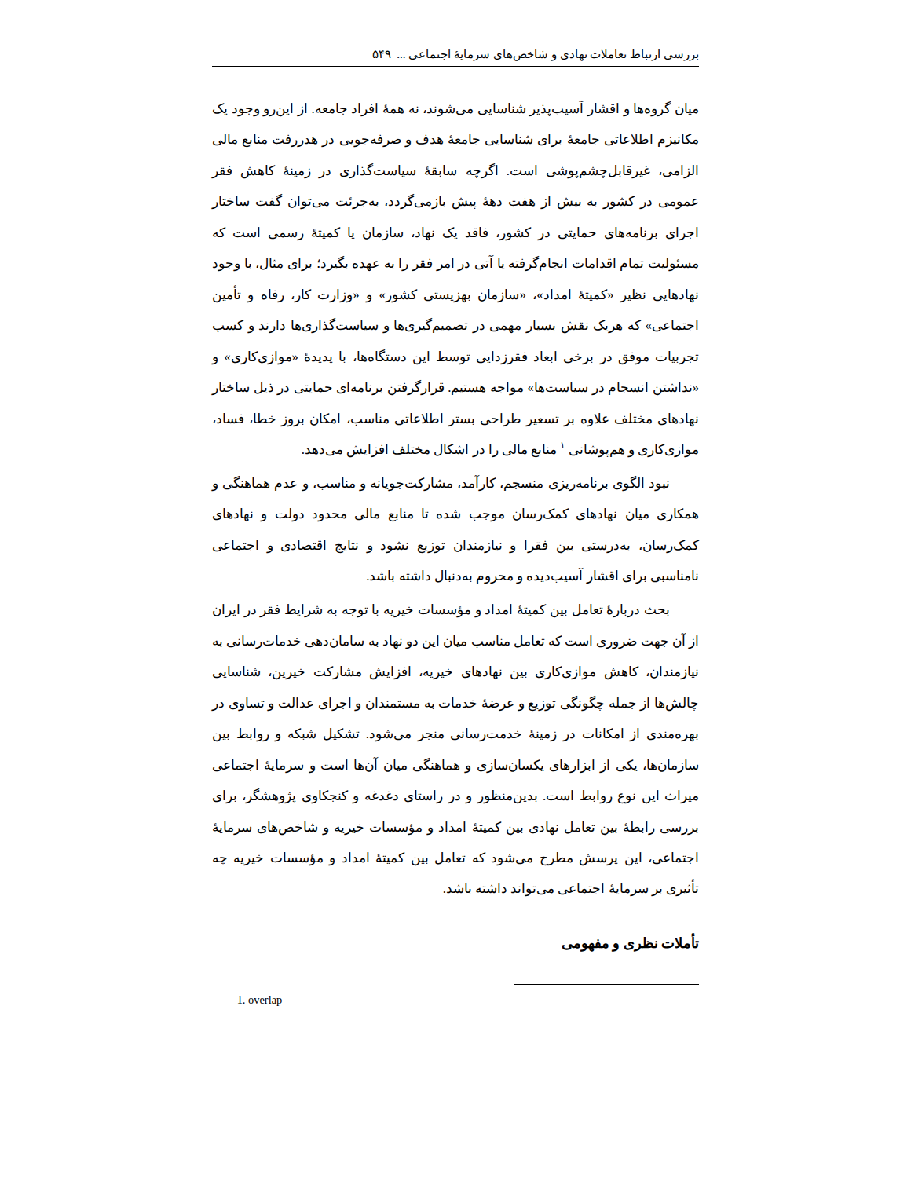بررسی ارتباط تعاملات نهادی و شاخص‌های سرمایهٔ اجتماعی ... ۵۴۹
میان گروه‌ها و اقشار آسیب‌پذیر شناسایی می‌شوند، نه همهٔ افراد جامعه. از این‌رو وجود یک مکانیزم اطلاعاتی جامعهٔ برای شناسایی جامعهٔ هدف و صرفه‌جویی در هدررفت منابع مالی الزامی، غیرقابل‌چشم‌پوشی است. اگرچه سابقهٔ سیاست‌گذاری در زمینهٔ کاهش فقر عمومی در کشور به بیش از هفت دههٔ پیش بازمی‌گردد، به‌جرئت می‌توان گفت ساختار اجرای برنامه‌های حمایتی در کشور، فاقد یک نهاد، سازمان یا کمیتهٔ رسمی است که مسئولیت تمام اقدامات انجام‌گرفته یا آتی در امر فقر را به عهده بگیرد؛ برای مثال، با وجود نهادهایی نظیر «کمیتهٔ امداد»، «سازمان بهزیستی کشور» و «وزارت کار، رفاه و تأمین اجتماعی» که هریک نقش بسیار مهمی در تصمیم‌گیری‌ها و سیاست‌گذاری‌ها دارند و کسب تجربیات موفق در برخی ابعاد فقرزدایی توسط این دستگاه‌ها، با پدیدهٔ «موازی‌کاری» و «نداشتن انسجام در سیاست‌ها» مواجه هستیم. قرارگرفتن برنامه‌ای حمایتی در ذیل ساختار نهادهای مختلف علاوه بر تسعیر طراحی بستر اطلاعاتی مناسب، امکان بروز خطا، فساد، موازی‌کاری و هم‌پوشانی ۱ منابع مالی را در اشکال مختلف افزایش می‌دهد.
نبود الگوی برنامه‌ریزی منسجم، کارآمد، مشارکت‌جویانه و مناسب، و عدم هماهنگی و همکاری میان نهادهای کمک‌رسان موجب شده تا منابع مالی محدود دولت و نهادهای کمک‌رسان، به‌درستی بین فقرا و نیازمندان توزیع نشود و نتایج اقتصادی و اجتماعی نامناسبی برای اقشار آسیب‌دیده و محروم به‌دنبال داشته باشد.
بحث دربارهٔ تعامل بین کمیتهٔ امداد و مؤسسات خیریه با توجه به شرایط فقر در ایران از آن جهت ضروری است که تعامل مناسب میان این دو نهاد به سامان‌دهی خدمات‌رسانی به نیازمندان، کاهش موازی‌کاری بین نهادهای خیریه، افزایش مشارکت خیرین، شناسایی چالش‌ها از جمله چگونگی توزیع و عرضهٔ خدمات به مستمندان و اجرای عدالت و تساوی در بهره‌مندی از امکانات در زمینهٔ خدمت‌رسانی منجر می‌شود. تشکیل شبکه و روابط بین سازمان‌ها، یکی از ابزارهای یکسان‌سازی و هماهنگی میان آن‌ها است و سرمایهٔ اجتماعی میراث این نوع روابط است. بدین‌منظور و در راستای دغدغه و کنجکاوی پژوهشگر، برای بررسی رابطهٔ بین تعامل نهادی بین کمیتهٔ امداد و مؤسسات خیریه و شاخص‌های سرمایهٔ اجتماعی، این پرسش مطرح می‌شود که تعامل بین کمیتهٔ امداد و مؤسسات خیریه چه تأثیری بر سرمایهٔ اجتماعی می‌تواند داشته باشد.
تأملات نظری و مفهومی
1. overlap